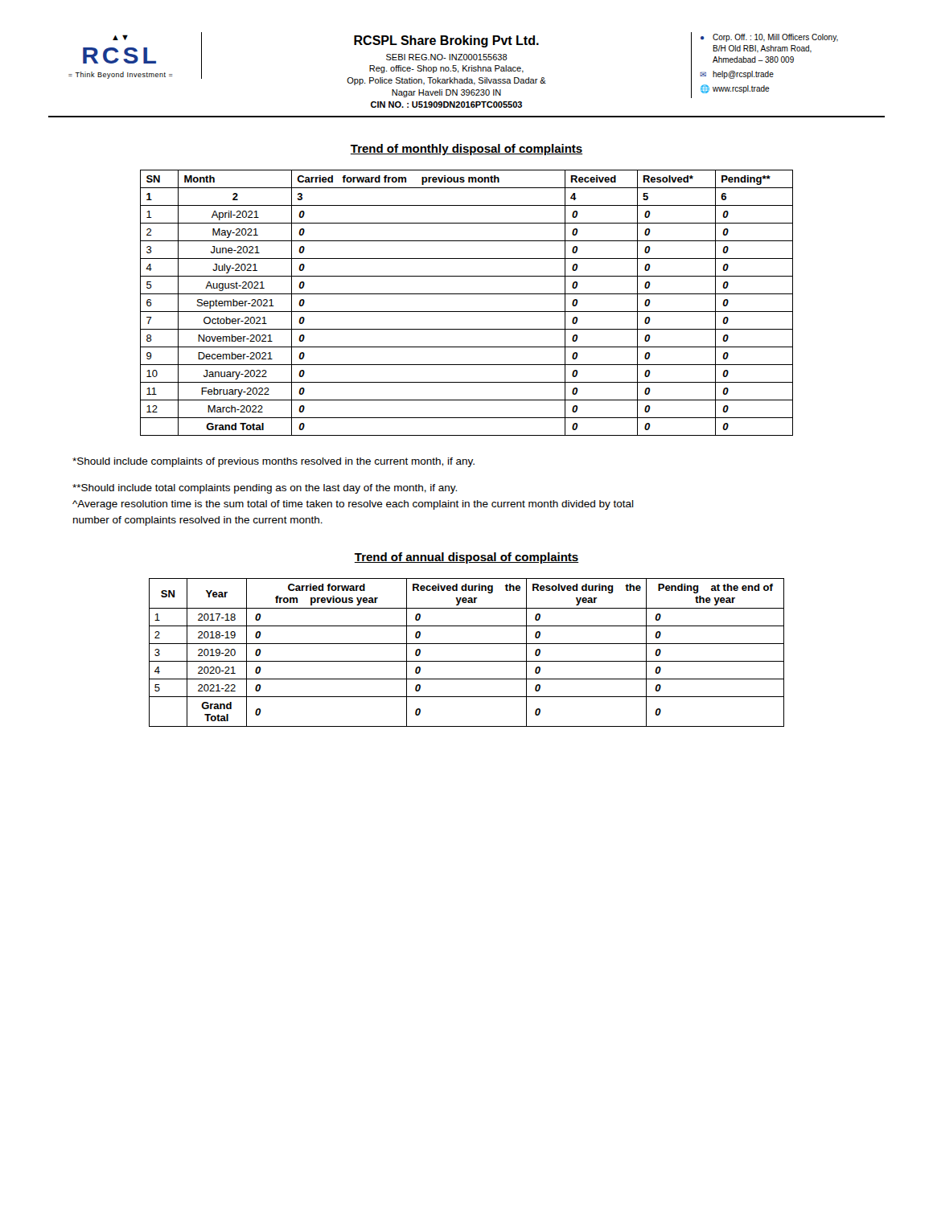▲▼
RCSL
= Think Beyond Investment =
RCSPL Share Broking Pvt Ltd.
SEBI REG.NO- INZ000155638
Reg. office- Shop no.5, Krishna Palace,
Opp. Police Station, Tokarkhada, Silvassa Dadar &
Nagar Haveli DN 396230 IN
CIN NO. : U51909DN2016PTC005503
● Corp. Off. : 10, Mill Officers Colony,
B/H Old RBI, Ashram Road,
Ahmedabad – 380 009
✉ help@rcspl.trade
🌐 www.rcspl.trade
Trend of monthly disposal of complaints
| SN | Month | Carried forward from previous month | Received | Resolved* | Pending** |
| --- | --- | --- | --- | --- | --- |
| 1 | 2 | 3 | 4 | 5 | 6 |
| 1 | April-2021 | 0 | 0 | 0 | 0 |
| 2 | May-2021 | 0 | 0 | 0 | 0 |
| 3 | June-2021 | 0 | 0 | 0 | 0 |
| 4 | July-2021 | 0 | 0 | 0 | 0 |
| 5 | August-2021 | 0 | 0 | 0 | 0 |
| 6 | September-2021 | 0 | 0 | 0 | 0 |
| 7 | October-2021 | 0 | 0 | 0 | 0 |
| 8 | November-2021 | 0 | 0 | 0 | 0 |
| 9 | December-2021 | 0 | 0 | 0 | 0 |
| 10 | January-2022 | 0 | 0 | 0 | 0 |
| 11 | February-2022 | 0 | 0 | 0 | 0 |
| 12 | March-2022 | 0 | 0 | 0 | 0 |
| | Grand Total | 0 | 0 | 0 | 0 |
*Should include complaints of previous months resolved in the current month, if any.
**Should include total complaints pending as on the last day of the month, if any.
^Average resolution time is the sum total of time taken to resolve each complaint in the current month divided by total number of complaints resolved in the current month.
Trend of annual disposal of complaints
| SN | Year | Carried forward from previous year | Received during the year | Resolved during the year | Pending at the end of the year |
| --- | --- | --- | --- | --- | --- |
| 1 | 2017-18 | 0 | 0 | 0 | 0 |
| 2 | 2018-19 | 0 | 0 | 0 | 0 |
| 3 | 2019-20 | 0 | 0 | 0 | 0 |
| 4 | 2020-21 | 0 | 0 | 0 | 0 |
| 5 | 2021-22 | 0 | 0 | 0 | 0 |
| | Grand Total | 0 | 0 | 0 | 0 |